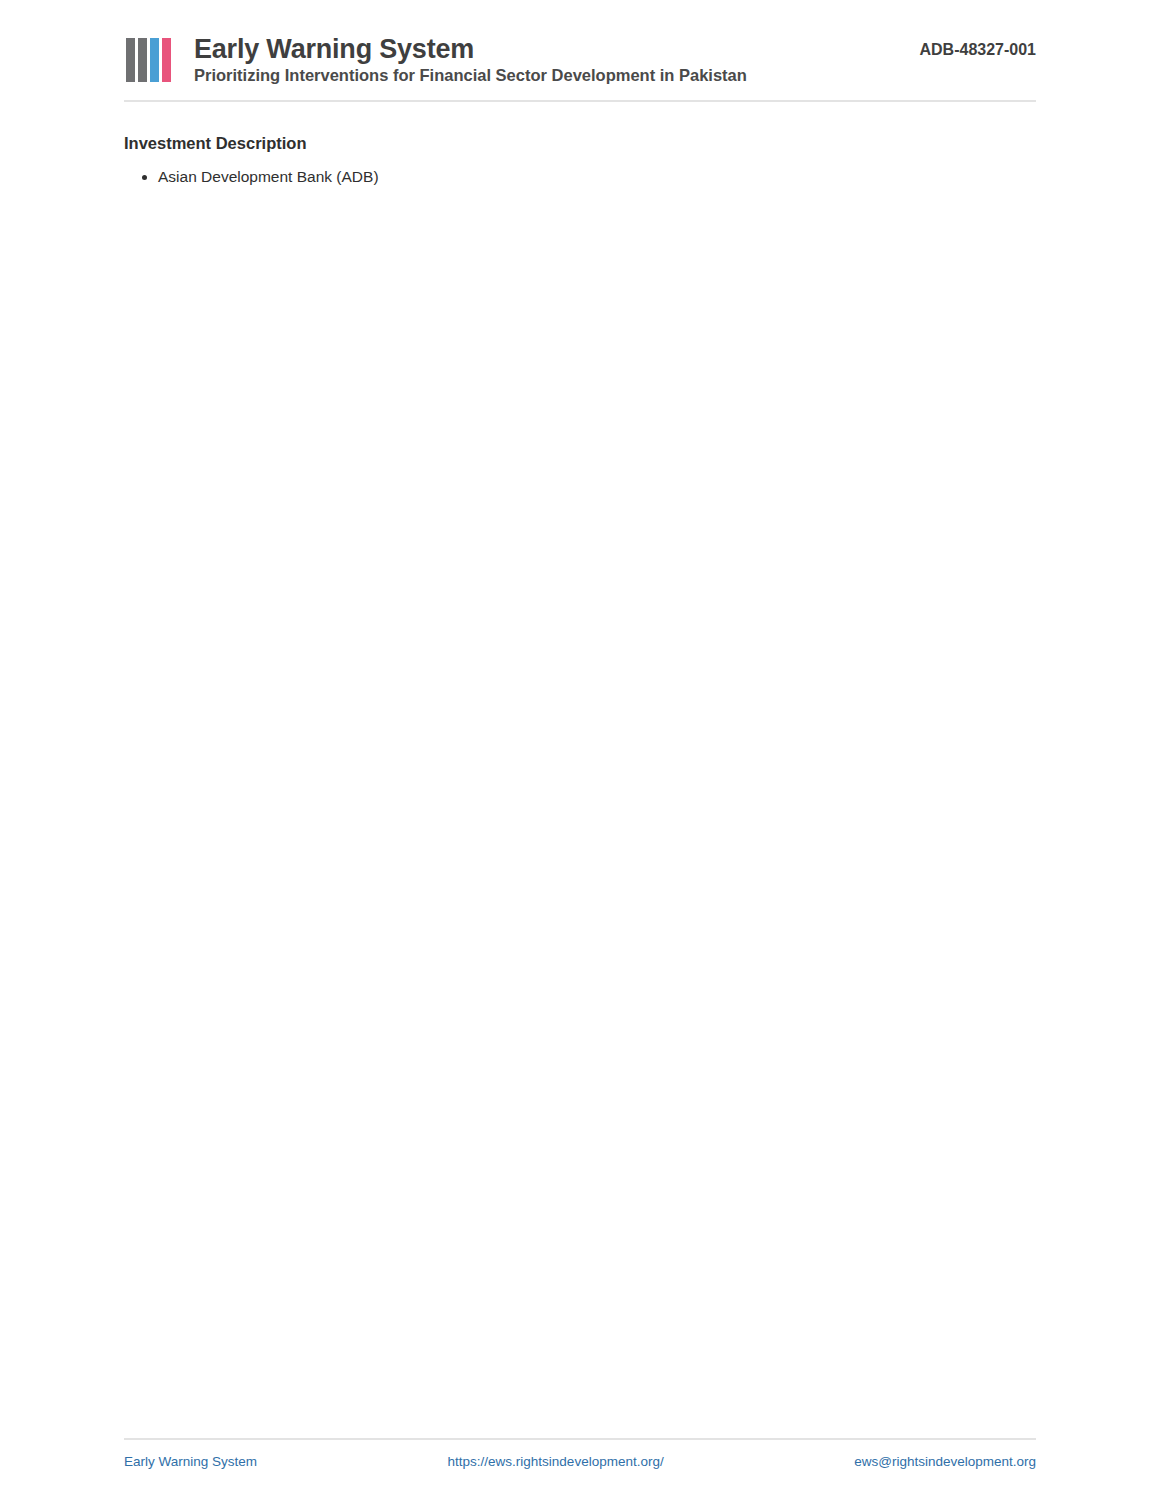Early Warning System
Prioritizing Interventions for Financial Sector Development in Pakistan
ADB-48327-001
Investment Description
Asian Development Bank (ADB)
Early Warning System
https://ews.rightsindevelopment.org/
ews@rightsindevelopment.org